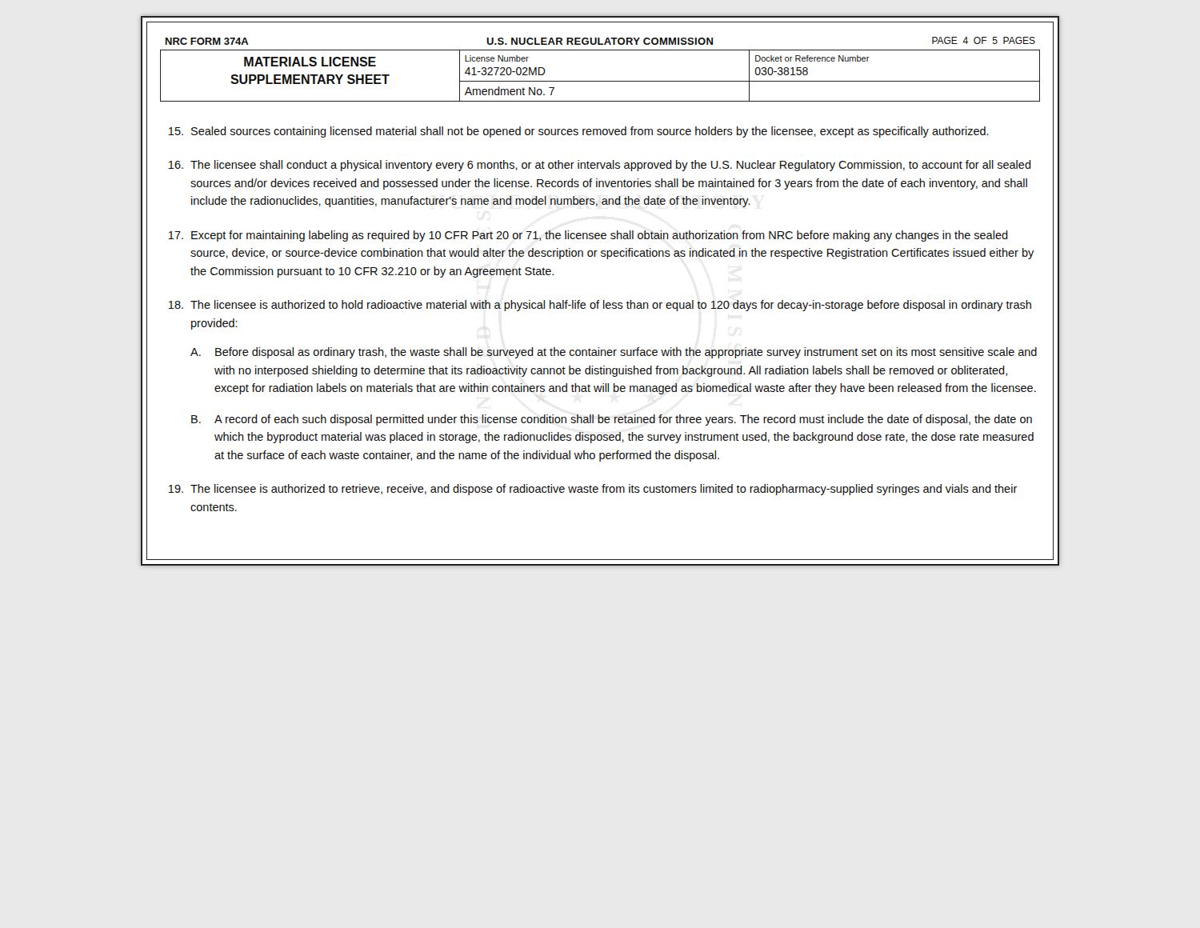NUCLEAR REGULATORY UNITED STATES COMMISSION
★ ★ ★ ★
| NRC FORM 374A | U.S. NUCLEAR REGULATORY COMMISSION | PAGE 4 OF 5 PAGES |
| MATERIALS LICENSE SUPPLEMENTARY SHEET | License Number 41-32720-02MD | Docket or Reference Number 030-38158 |
| Amendment No. 7 | |
15. Sealed sources containing licensed material shall not be opened or sources removed from source holders by the licensee, except as specifically authorized.
16. The licensee shall conduct a physical inventory every 6 months, or at other intervals approved by the U.S. Nuclear Regulatory Commission, to account for all sealed sources and/or devices received and possessed under the license. Records of inventories shall be maintained for 3 years from the date of each inventory, and shall include the radionuclides, quantities, manufacturer's name and model numbers, and the date of the inventory.
17. Except for maintaining labeling as required by 10 CFR Part 20 or 71, the licensee shall obtain authorization from NRC before making any changes in the sealed source, device, or source-device combination that would alter the description or specifications as indicated in the respective Registration Certificates issued either by the Commission pursuant to 10 CFR 32.210 or by an Agreement State.
18. The licensee is authorized to hold radioactive material with a physical half-life of less than or equal to 120 days for decay-in-storage before disposal in ordinary trash provided:
A. Before disposal as ordinary trash, the waste shall be surveyed at the container surface with the appropriate survey instrument set on its most sensitive scale and with no interposed shielding to determine that its radioactivity cannot be distinguished from background. All radiation labels shall be removed or obliterated, except for radiation labels on materials that are within containers and that will be managed as biomedical waste after they have been released from the licensee.
B. A record of each such disposal permitted under this license condition shall be retained for three years. The record must include the date of disposal, the date on which the byproduct material was placed in storage, the radionuclides disposed, the survey instrument used, the background dose rate, the dose rate measured at the surface of each waste container, and the name of the individual who performed the disposal.
19. The licensee is authorized to retrieve, receive, and dispose of radioactive waste from its customers limited to radiopharmacy-supplied syringes and vials and their contents.